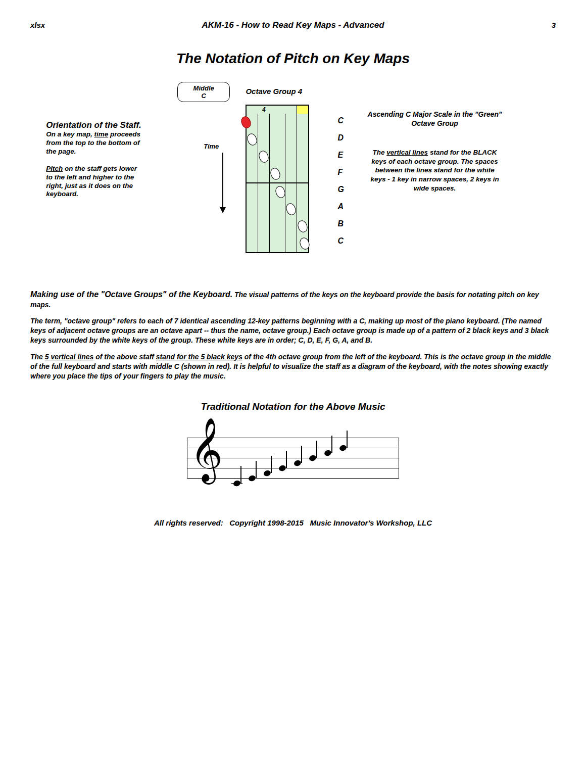xlsx
AKM-16 - How to Read Key Maps - Advanced
3
The Notation of Pitch on Key Maps
Middle
C
Octave Group 4
Orientation of the Staff. On a key map, time proceeds from the top to the bottom of the page.
Pitch on the staff gets lower to the left and higher to the right, just as it does on the keyboard.
Time
| | 4 | | | |
C
D
E
F
G
A
B
C
Ascending C Major Scale in the "Green" Octave Group
The vertical lines stand for the BLACK keys of each octave group. The spaces between the lines stand for the white keys - 1 key in narrow spaces, 2 keys in wide spaces.
Making use of the "Octave Groups" of the Keyboard. The visual patterns of the keys on the keyboard provide the basis for notating pitch on key maps.
The term, "octave group" refers to each of 7 identical ascending 12-key patterns beginning with a C, making up most of the piano keyboard. (The named keys of adjacent octave groups are an octave apart -- thus the name, octave group.) Each octave group is made up of a pattern of 2 black keys and 3 black keys surrounded by the white keys of the group. These white keys are in order; C, D, E, F, G, A, and B.
The 5 vertical lines of the above staff stand for the 5 black keys of the 4th octave group from the left of the keyboard. This is the octave group in the middle of the full keyboard and starts with middle C (shown in red). It is helpful to visualize the staff as a diagram of the keyboard, with the notes showing exactly where you place the tips of your fingers to play the music.
Traditional Notation for the Above Music
𝄞
All rights reserved: Copyright 1998-2015 Music Innovator's Workshop, LLC